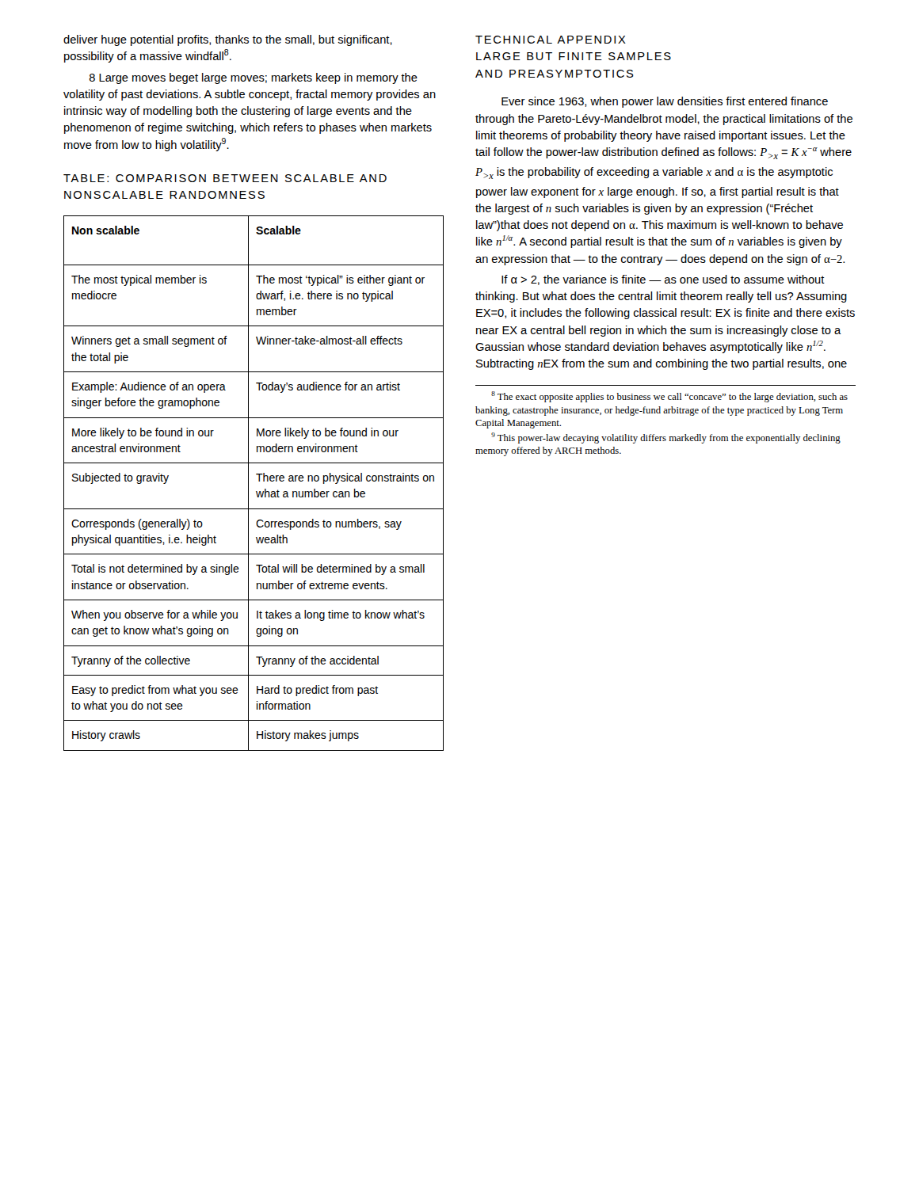deliver huge potential profits, thanks to the small, but significant, possibility of a massive windfall8.
8 Large moves beget large moves; markets keep in memory the volatility of past deviations. A subtle concept, fractal memory provides an intrinsic way of modelling both the clustering of large events and the phenomenon of regime switching, which refers to phases when markets move from low to high volatility9.
Table: Comparison between scalable and nonscalable randomness
| Non scalable | Scalable |
| --- | --- |
| The most typical member is mediocre | The most ‘typical” is either giant or dwarf, i.e. there is no typical member |
| Winners get a small segment of the total pie | Winner-take-almost-all effects |
| Example: Audience of an opera singer before the gramophone | Today’s audience for an artist |
| More likely to be found in our ancestral environment | More likely to be found in our modern environment |
| Subjected to gravity | There are no physical constraints on what a number can be |
| Corresponds (generally) to physical quantities, i.e. height | Corresponds to numbers, say wealth |
| Total is not determined by a single instance or observation. | Total will be determined by a small number of extreme events. |
| When you observe for a while you can get to know what’s going on | It takes a long time to know what’s going on |
| Tyranny of the collective | Tyranny of the accidental |
| Easy to predict from what you see to what you do not see | Hard to predict from past information |
| History crawls | History makes jumps |
Technical Appendix
Large but finite samples
and preasymptotics
Ever since 1963, when power law densities first entered finance through the Pareto-Lévy-Mandelbrot model, the practical limitations of the limit theorems of probability theory have raised important issues. Let the tail follow the power-law distribution defined as follows: P>x = K x−α where P>x is the probability of exceeding a variable x and α is the asymptotic power law exponent for x large enough. If so, a first partial result is that the largest of n such variables is given by an expression (“Fréchet law”)that does not depend on α. This maximum is well-known to behave like n1/α. A second partial result is that the sum of n variables is given by an expression that — to the contrary — does depend on the sign of α−2.
If α > 2, the variance is finite — as one used to assume without thinking. But what does the central limit theorem really tell us? Assuming EX=0, it includes the following classical result: EX is finite and there exists near EX a central bell region in which the sum is increasingly close to a Gaussian whose standard deviation behaves asymptotically like n1/2. Subtracting n EX from the sum and combining the two partial results, one
8 The exact opposite applies to business we call “concave” to the large deviation, such as banking, catastrophe insurance, or hedge-fund arbitrage of the type practiced by Long Term Capital Management.
9 This power-law decaying volatility differs markedly from the exponentially declining memory offered by ARCH methods.